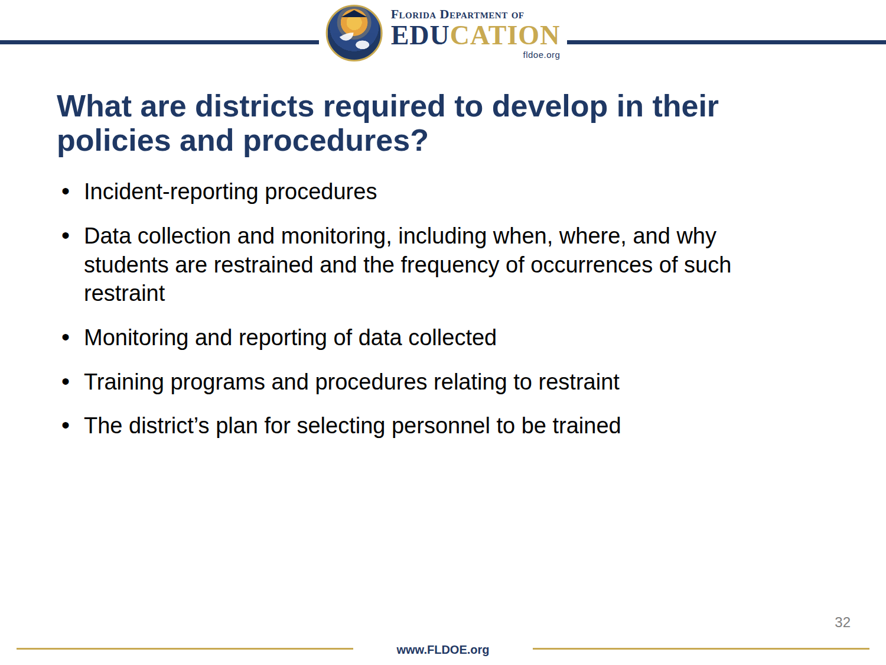Florida Department of
EDUCATION
fldoe.org
What are districts required to develop in their policies and procedures?
Incident-reporting procedures
Data collection and monitoring, including when, where, and why students are restrained and the frequency of occurrences of such restraint
Monitoring and reporting of data collected
Training programs and procedures relating to restraint
The district’s plan for selecting personnel to be trained
32
www.FLDOE.org